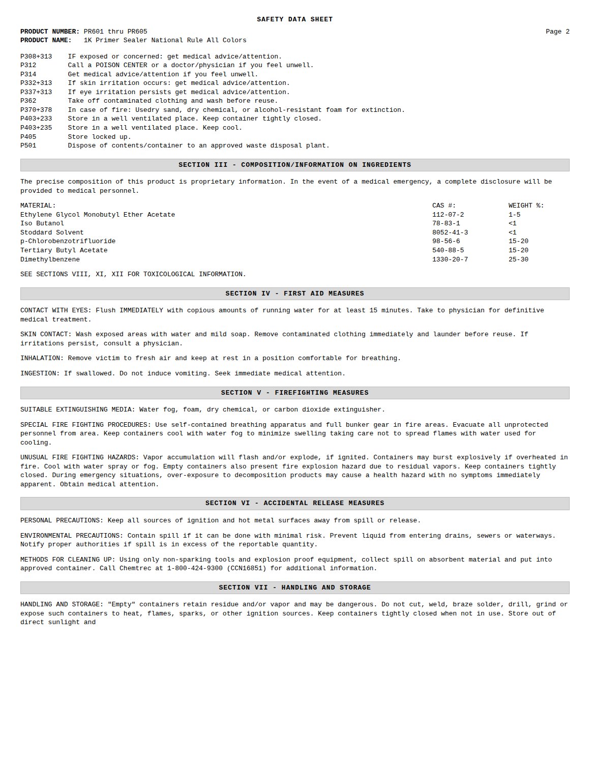SAFETY DATA SHEET
Page 2
PRODUCT NUMBER: PR601 thru PR605
PRODUCT NAME: 1K Primer Sealer National Rule All Colors
P308+313    IF exposed or concerned: get medical advice/attention.
P312        Call a POISON CENTER or a doctor/physician if you feel unwell.
P314        Get medical advice/attention if you feel unwell.
P332+313    If skin irritation occurs: get medical advice/attention.
P337+313    If eye irritation persists get medical advice/attention.
P362        Take off contaminated clothing and wash before reuse.
P370+378    In case of fire: Usedry sand, dry chemical, or alcohol-resistant foam for extinction.
P403+233    Store in a well ventilated place. Keep container tightly closed.
P403+235    Store in a well ventilated place. Keep cool.
P405        Store locked up.
P501        Dispose of contents/container to an approved waste disposal plant.
SECTION III - COMPOSITION/INFORMATION ON INGREDIENTS
The precise composition of this product is proprietary information. In the event of a medical emergency, a complete disclosure will be provided to medical personnel.
| MATERIAL: | CAS #: | WEIGHT %: |
| --- | --- | --- |
| Ethylene Glycol Monobutyl Ether Acetate | 112-07-2 | 1-5 |
| Iso Butanol | 78-83-1 | <1 |
| Stoddard Solvent | 8052-41-3 | <1 |
| p-Chlorobenzotrifluoride | 98-56-6 | 15-20 |
| Tertiary Butyl Acetate | 540-88-5 | 15-20 |
| Dimethylbenzene | 1330-20-7 | 25-30 |
SEE SECTIONS VIII, XI, XII FOR TOXICOLOGICAL INFORMATION.
SECTION IV - FIRST AID MEASURES
CONTACT WITH EYES: Flush IMMEDIATELY with copious amounts of running water for at least 15 minutes. Take to physician for definitive medical treatment.
SKIN CONTACT: Wash exposed areas with water and mild soap. Remove contaminated clothing immediately and launder before reuse. If irritations persist, consult a physician.
INHALATION: Remove victim to fresh air and keep at rest in a position comfortable for breathing.
INGESTION: If swallowed. Do not induce vomiting. Seek immediate medical attention.
SECTION V - FIREFIGHTING MEASURES
SUITABLE EXTINGUISHING MEDIA: Water fog, foam, dry chemical, or carbon dioxide extinguisher.
SPECIAL FIRE FIGHTING PROCEDURES: Use self-contained breathing apparatus and full bunker gear in fire areas. Evacuate all unprotected personnel from area. Keep containers cool with water fog to minimize swelling taking care not to spread flames with water used for cooling.
UNUSUAL FIRE FIGHTING HAZARDS: Vapor accumulation will flash and/or explode, if ignited. Containers may burst explosively if overheated in fire. Cool with water spray or fog. Empty containers also present fire explosion hazard due to residual vapors. Keep containers tightly closed. During emergency situations, over-exposure to decomposition products may cause a health hazard with no symptoms immediately apparent. Obtain medical attention.
SECTION VI - ACCIDENTAL RELEASE MEASURES
PERSONAL PRECAUTIONS: Keep all sources of ignition and hot metal surfaces away from spill or release.
ENVIRONMENTAL PRECAUTIONS: Contain spill if it can be done with minimal risk. Prevent liquid from entering drains, sewers or waterways. Notify proper authorities if spill is in excess of the reportable quantity.
METHODS FOR CLEANING UP: Using only non-sparking tools and explosion proof equipment, collect spill on absorbent material and put into approved container. Call Chemtrec at 1-800-424-9300 (CCN16851) for additional information.
SECTION VII - HANDLING AND STORAGE
HANDLING AND STORAGE: "Empty" containers retain residue and/or vapor and may be dangerous. Do not cut, weld, braze solder, drill, grind or expose such containers to heat, flames, sparks, or other ignition sources. Keep containers tightly closed when not in use. Store out of direct sunlight and